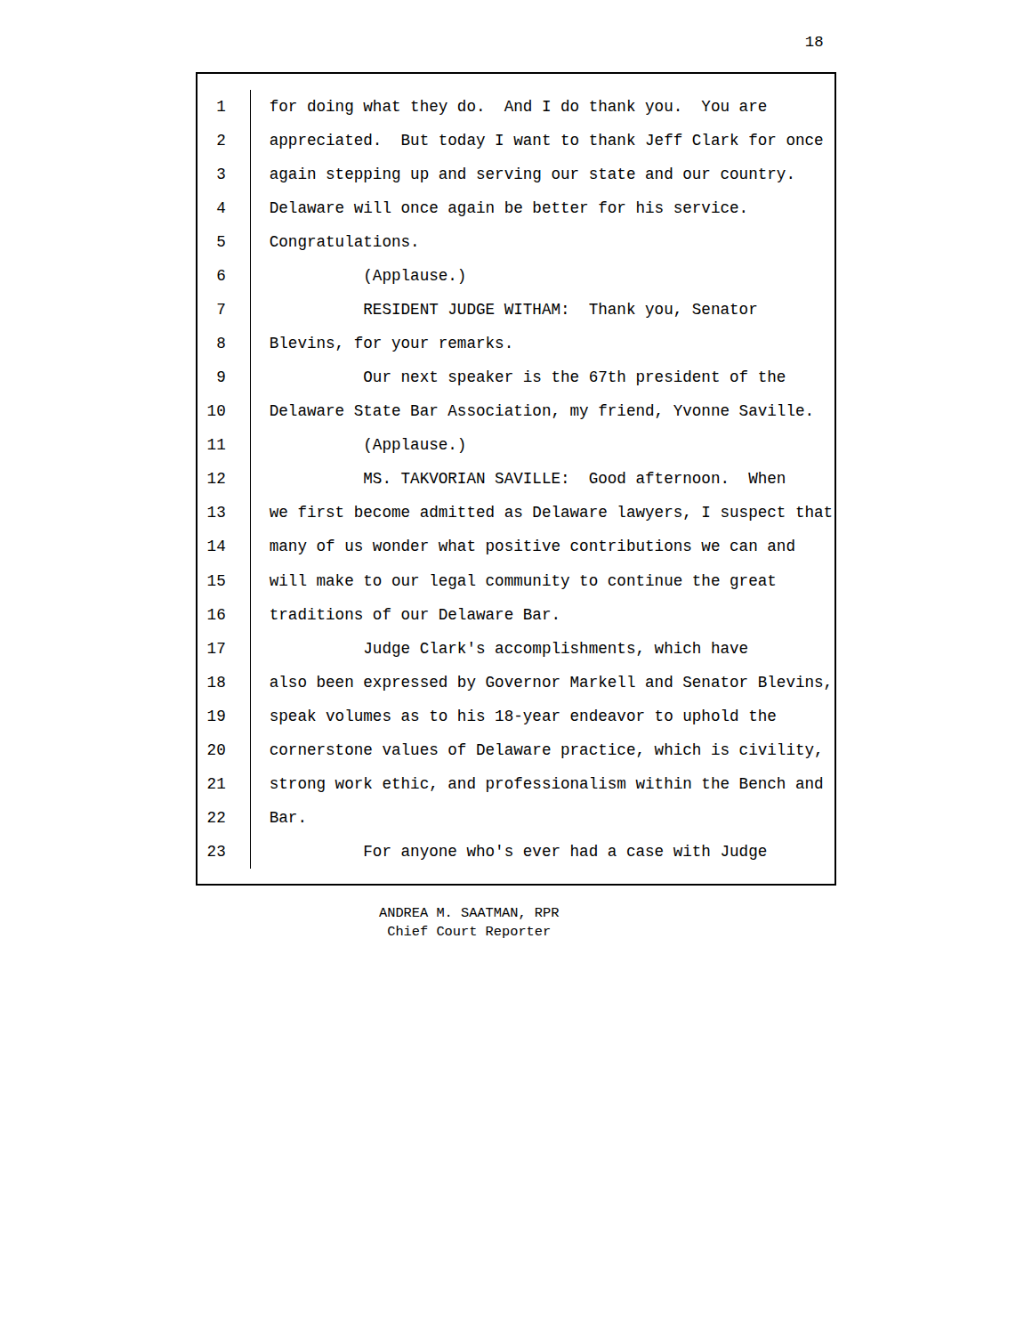18
| 1 | for doing what they do. And I do thank you. You are |
| 2 | appreciated. But today I want to thank Jeff Clark for once |
| 3 | again stepping up and serving our state and our country. |
| 4 | Delaware will once again be better for his service. |
| 5 | Congratulations. |
| 6 | (Applause.) |
| 7 | RESIDENT JUDGE WITHAM: Thank you, Senator |
| 8 | Blevins, for your remarks. |
| 9 | Our next speaker is the 67th president of the |
| 10 | Delaware State Bar Association, my friend, Yvonne Saville. |
| 11 | (Applause.) |
| 12 | MS. TAKVORIAN SAVILLE: Good afternoon. When |
| 13 | we first become admitted as Delaware lawyers, I suspect that |
| 14 | many of us wonder what positive contributions we can and |
| 15 | will make to our legal community to continue the great |
| 16 | traditions of our Delaware Bar. |
| 17 | Judge Clark's accomplishments, which have |
| 18 | also been expressed by Governor Markell and Senator Blevins, |
| 19 | speak volumes as to his 18-year endeavor to uphold the |
| 20 | cornerstone values of Delaware practice, which is civility, |
| 21 | strong work ethic, and professionalism within the Bench and |
| 22 | Bar. |
| 23 | For anyone who's ever had a case with Judge |
ANDREA M. SAATMAN, RPR
Chief Court Reporter